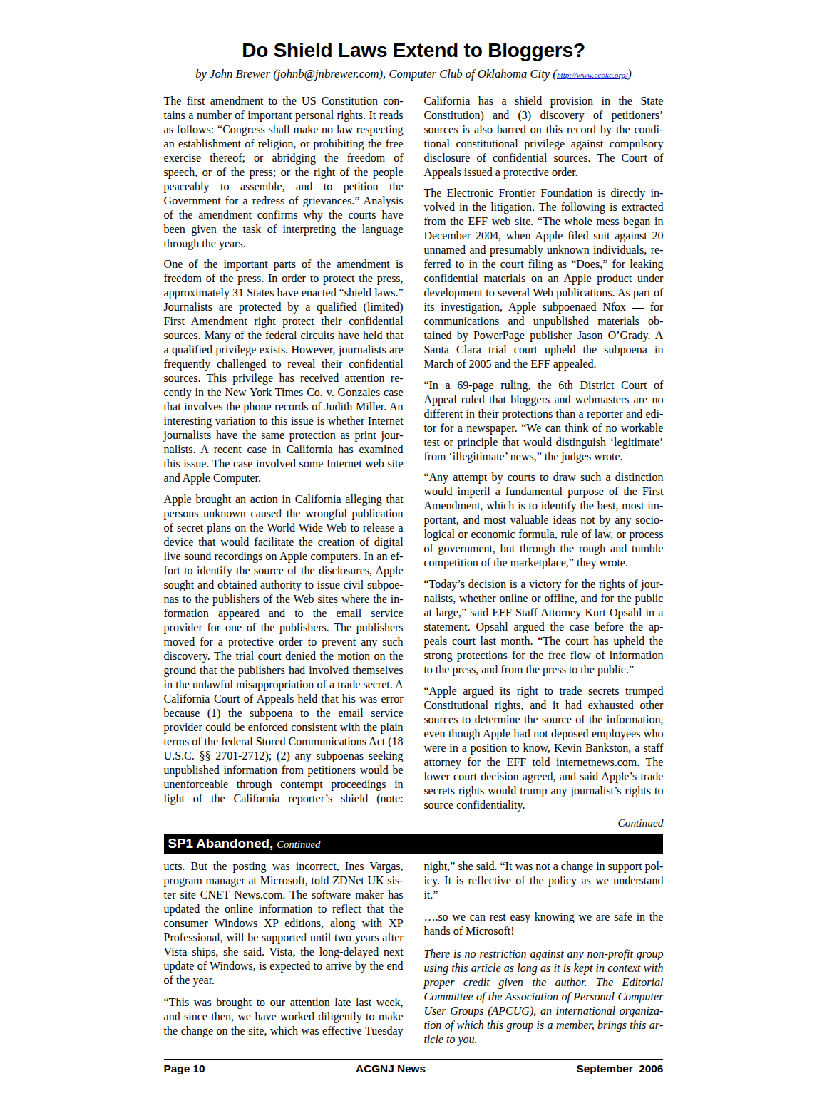Do Shield Laws Extend to Bloggers?
by John Brewer (johnb@jnbrewer.com), Computer Club of Oklahoma City (http://www.ccokc.org/)
The first amendment to the US Constitution contains a number of important personal rights. It reads as follows: “Congress shall make no law respecting an establishment of religion, or prohibiting the free exercise thereof; or abridging the freedom of speech, or of the press; or the right of the people peaceably to assemble, and to petition the Government for a redress of grievances.” Analysis of the amendment confirms why the courts have been given the task of interpreting the language through the years.
One of the important parts of the amendment is freedom of the press. In order to protect the press, approximately 31 States have enacted “shield laws.” Journalists are protected by a qualified (limited) First Amendment right protect their confidential sources. Many of the federal circuits have held that a qualified privilege exists. However, journalists are frequently challenged to reveal their confidential sources. This privilege has received attention recently in the New York Times Co. v. Gonzales case that involves the phone records of Judith Miller. An interesting variation to this issue is whether Internet journalists have the same protection as print journalists. A recent case in California has examined this issue. The case involved some Internet web site and Apple Computer.
Apple brought an action in California alleging that persons unknown caused the wrongful publication of secret plans on the World Wide Web to release a device that would facilitate the creation of digital live sound recordings on Apple computers. In an effort to identify the source of the disclosures, Apple sought and obtained authority to issue civil subpoenas to the publishers of the Web sites where the information appeared and to the email service provider for one of the publishers. The publishers moved for a protective order to prevent any such discovery. The trial court denied the motion on the ground that the publishers had involved themselves in the unlawful misappropriation of a trade secret. A California Court of Appeals held that his was error because (1) the subpoena to the email service provider could be enforced consistent with the plain terms of the federal Stored Communications Act (18 U.S.C. §§ 2701-2712); (2) any subpoenas seeking unpublished information from petitioners would be unenforceable through contempt proceedings in light of the California reporter’s shield (note: California has a shield provision in the State Constitution) and (3) discovery of petitioners’ sources is also barred on this record by the conditional constitutional privilege against compulsory disclosure of confidential sources. The Court of Appeals issued a protective order.
The Electronic Frontier Foundation is directly involved in the litigation. The following is extracted from the EFF web site. “The whole mess began in December 2004, when Apple filed suit against 20 unnamed and presumably unknown individuals, referred to in the court filing as “Does,” for leaking confidential materials on an Apple product under development to several Web publications. As part of its investigation, Apple subpoenaed Nfox — for communications and unpublished materials obtained by PowerPage publisher Jason O’Grady. A Santa Clara trial court upheld the subpoena in March of 2005 and the EFF appealed.
“In a 69-page ruling, the 6th District Court of Appeal ruled that bloggers and webmasters are no different in their protections than a reporter and editor for a newspaper. “We can think of no workable test or principle that would distinguish ‘legitimate’ from ‘illegitimate’ news,” the judges wrote.
“Any attempt by courts to draw such a distinction would imperil a fundamental purpose of the First Amendment, which is to identify the best, most important, and most valuable ideas not by any sociological or economic formula, rule of law, or process of government, but through the rough and tumble competition of the marketplace,” they wrote.
“Today’s decision is a victory for the rights of journalists, whether online or offline, and for the public at large,” said EFF Staff Attorney Kurt Opsahl in a statement. Opsahl argued the case before the appeals court last month. “The court has upheld the strong protections for the free flow of information to the press, and from the press to the public.”
“Apple argued its right to trade secrets trumped Constitutional rights, and it had exhausted other sources to determine the source of the information, even though Apple had not deposed employees who were in a position to know, Kevin Bankston, a staff attorney for the EFF told internetnews.com. The lower court decision agreed, and said Apple’s trade secrets rights would trump any journalist’s rights to source confidentiality.
Continued
SP1 Abandoned, Continued
ucts. But the posting was incorrect, Ines Vargas, program manager at Microsoft, told ZDNet UK sister site CNET News.com. The software maker has updated the online information to reflect that the consumer Windows XP editions, along with XP Professional, will be supported until two years after Vista ships, she said. Vista, the long-delayed next update of Windows, is expected to arrive by the end of the year.
“This was brought to our attention late last week, and since then, we have worked diligently to make the change on the site, which was effective Tuesday night,” she said. “It was not a change in support policy. It is reflective of the policy as we understand it.”
….so we can rest easy knowing we are safe in the hands of Microsoft!
There is no restriction against any non-profit group using this article as long as it is kept in context with proper credit given the author. The Editorial Committee of the Association of Personal Computer User Groups (APCUG), an international organization of which this group is a member, brings this article to you.
Page 10
ACGNJ News
September 2006